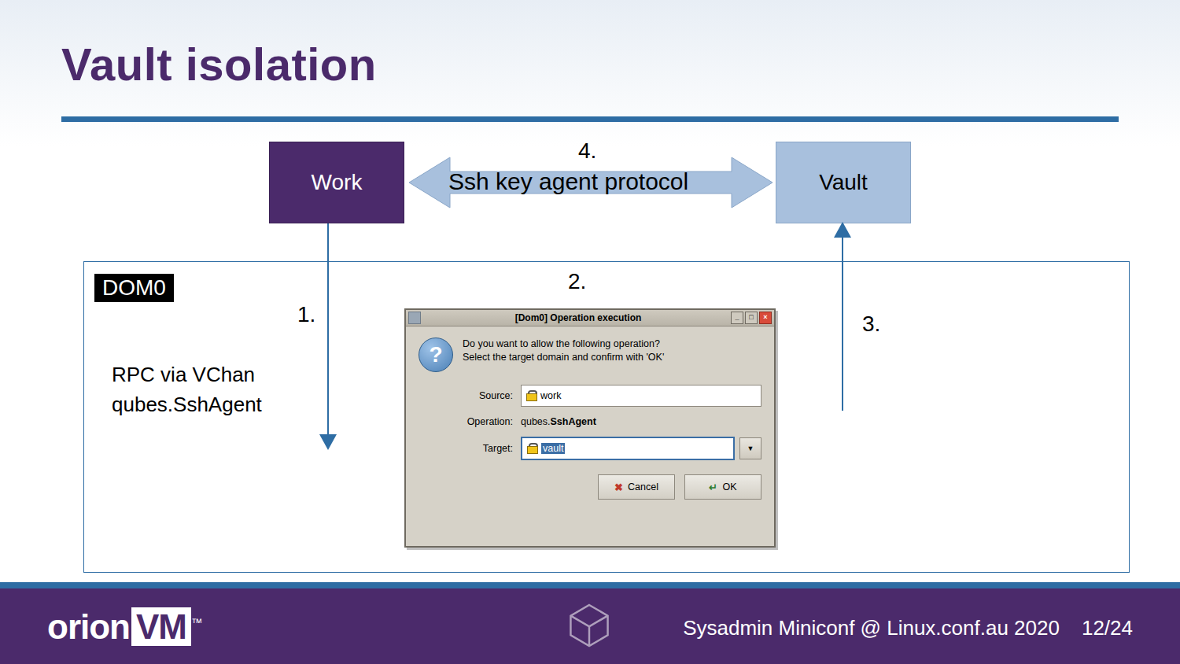Vault isolation
Work
Vault
4.
Ssh key agent protocol
DOM0
1.
2.
3.
RPC via VChan
qubes.SshAgent
[Dom0] Operation execution
_
□
×
?
Do you want to allow the following operation?
Select the target domain and confirm with 'OK'
Source:
work
Operation:
qubes.SshAgent
Target:
vault
▼
✖Cancel
↵OK
orionVM™
Sysadmin Miniconf @ Linux.conf.au 202012/24